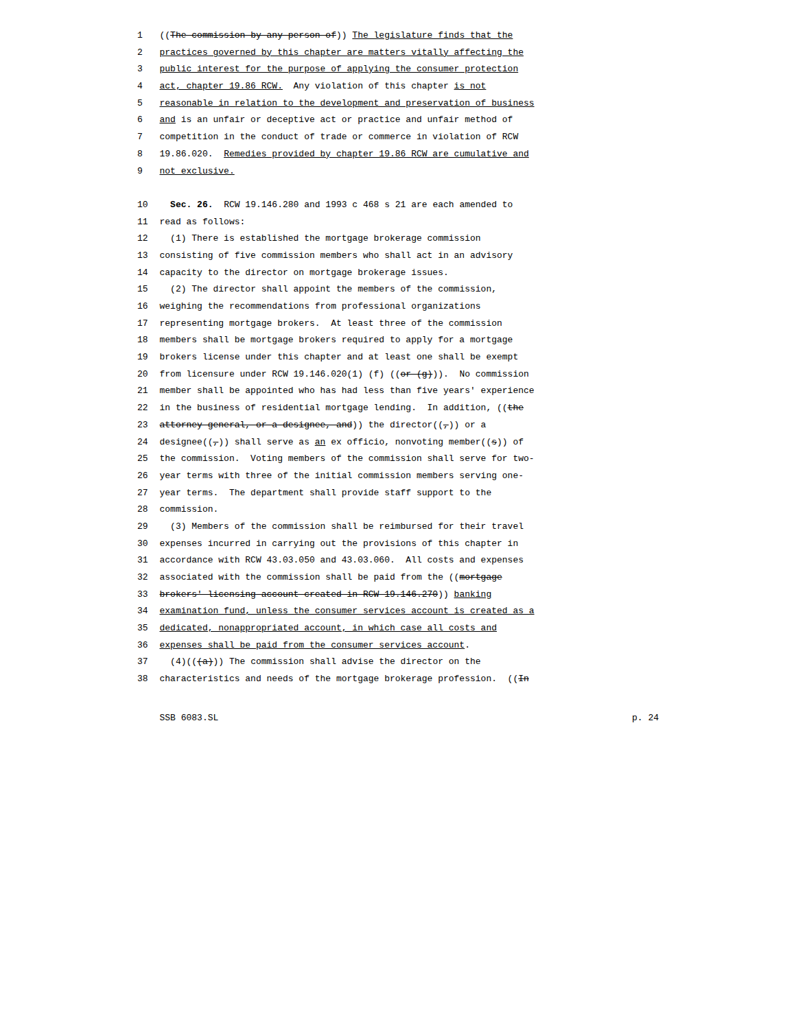1((The commission by any person of)) The legislature finds that the
2 practices governed by this chapter are matters vitally affecting the
3 public interest for the purpose of applying the consumer protection
4 act, chapter 19.86 RCW. Any violation of this chapter is not
5 reasonable in relation to the development and preservation of business
6 and is an unfair or deceptive act or practice and unfair method of
7 competition in the conduct of trade or commerce in violation of RCW
819.86.020. Remedies provided by chapter 19.86 RCW are cumulative and
9 not exclusive.
10 Sec. 26. RCW 19.146.280 and 1993 c 468 s 21 are each amended to
11 read as follows:
12 (1) There is established the mortgage brokerage commission
13 consisting of five commission members who shall act in an advisory
14 capacity to the director on mortgage brokerage issues.
15 (2) The director shall appoint the members of the commission,
16 weighing the recommendations from professional organizations
17 representing mortgage brokers. At least three of the commission
18 members shall be mortgage brokers required to apply for a mortgage
19 brokers license under this chapter and at least one shall be exempt
20 from licensure under RCW 19.146.020(1) (f) ((or (g))). No commission
21 member shall be appointed who has had less than five years' experience
22 in the business of residential mortgage lending. In addition, ((the
23 attorney general, or a designee, and)) the director((,)) or a
24 designee((,)) shall serve as an ex officio, nonvoting member((s)) of
25 the commission. Voting members of the commission shall serve for two-
26 year terms with three of the initial commission members serving one-
27 year terms. The department shall provide staff support to the
28 commission.
29 (3) Members of the commission shall be reimbursed for their travel
30 expenses incurred in carrying out the provisions of this chapter in
31 accordance with RCW 43.03.050 and 43.03.060. All costs and expenses
32 associated with the commission shall be paid from the ((mortgage
33 brokers' licensing account created in RCW 19.146.270)) banking
34 examination fund, unless the consumer services account is created as a
35 dedicated, nonappropriated account, in which case all costs and
36 expenses shall be paid from the consumer services account.
37 (4)(((a))) The commission shall advise the director on the
38 characteristics and needs of the mortgage brokerage profession. ((In
SSB 6083.SL p. 24